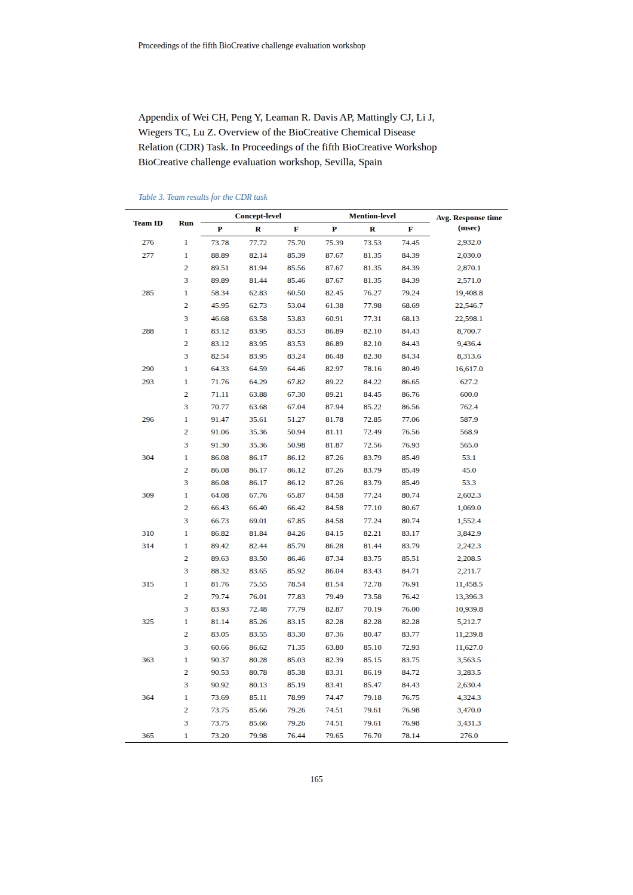Proceedings of the fifth BioCreative challenge evaluation workshop
Appendix of Wei CH, Peng Y, Leaman R. Davis AP, Mattingly CJ, Li J,
Wiegers TC, Lu Z. Overview of the BioCreative Chemical Disease
Relation (CDR) Task. In Proceedings of the fifth BioCreative Workshop
BioCreative challenge evaluation workshop, Sevilla, Spain
Table 3. Team results for the CDR task
| Team ID | Run | Concept-level | Mention-level | Avg. Response time (msec) |
| --- | --- | --- | --- | --- |
| P | R | F | P | R | F |
| 276 | 1 | 73.78 | 77.72 | 75.70 | 75.39 | 73.53 | 74.45 | 2,932.0 |
| 277 | 1 | 88.89 | 82.14 | 85.39 | 87.67 | 81.35 | 84.39 | 2,030.0 |
| | 2 | 89.51 | 81.94 | 85.56 | 87.67 | 81.35 | 84.39 | 2,870.1 |
| | 3 | 89.89 | 81.44 | 85.46 | 87.67 | 81.35 | 84.39 | 2,571.0 |
| 285 | 1 | 58.34 | 62.83 | 60.50 | 82.45 | 76.27 | 79.24 | 19,408.8 |
| | 2 | 45.95 | 62.73 | 53.04 | 61.38 | 77.98 | 68.69 | 22,546.7 |
| | 3 | 46.68 | 63.58 | 53.83 | 60.91 | 77.31 | 68.13 | 22,598.1 |
| 288 | 1 | 83.12 | 83.95 | 83.53 | 86.89 | 82.10 | 84.43 | 8,700.7 |
| | 2 | 83.12 | 83.95 | 83.53 | 86.89 | 82.10 | 84.43 | 9,436.4 |
| | 3 | 82.54 | 83.95 | 83.24 | 86.48 | 82.30 | 84.34 | 8,313.6 |
| 290 | 1 | 64.33 | 64.59 | 64.46 | 82.97 | 78.16 | 80.49 | 16,617.0 |
| 293 | 1 | 71.76 | 64.29 | 67.82 | 89.22 | 84.22 | 86.65 | 627.2 |
| | 2 | 71.11 | 63.88 | 67.30 | 89.21 | 84.45 | 86.76 | 600.0 |
| | 3 | 70.77 | 63.68 | 67.04 | 87.94 | 85.22 | 86.56 | 762.4 |
| 296 | 1 | 91.47 | 35.61 | 51.27 | 81.78 | 72.85 | 77.06 | 587.9 |
| | 2 | 91.06 | 35.36 | 50.94 | 81.11 | 72.49 | 76.56 | 568.9 |
| | 3 | 91.30 | 35.36 | 50.98 | 81.87 | 72.56 | 76.93 | 565.0 |
| 304 | 1 | 86.08 | 86.17 | 86.12 | 87.26 | 83.79 | 85.49 | 53.1 |
| | 2 | 86.08 | 86.17 | 86.12 | 87.26 | 83.79 | 85.49 | 45.0 |
| | 3 | 86.08 | 86.17 | 86.12 | 87.26 | 83.79 | 85.49 | 53.3 |
| 309 | 1 | 64.08 | 67.76 | 65.87 | 84.58 | 77.24 | 80.74 | 2,602.3 |
| | 2 | 66.43 | 66.40 | 66.42 | 84.58 | 77.10 | 80.67 | 1,069.0 |
| | 3 | 66.73 | 69.01 | 67.85 | 84.58 | 77.24 | 80.74 | 1,552.4 |
| 310 | 1 | 86.82 | 81.84 | 84.26 | 84.15 | 82.21 | 83.17 | 3,842.9 |
| 314 | 1 | 89.42 | 82.44 | 85.79 | 86.28 | 81.44 | 83.79 | 2,242.3 |
| | 2 | 89.63 | 83.50 | 86.46 | 87.34 | 83.75 | 85.51 | 2,208.5 |
| | 3 | 88.32 | 83.65 | 85.92 | 86.04 | 83.43 | 84.71 | 2,211.7 |
| 315 | 1 | 81.76 | 75.55 | 78.54 | 81.54 | 72.78 | 76.91 | 11,458.5 |
| | 2 | 79.74 | 76.01 | 77.83 | 79.49 | 73.58 | 76.42 | 13,396.3 |
| | 3 | 83.93 | 72.48 | 77.79 | 82.87 | 70.19 | 76.00 | 10,939.8 |
| 325 | 1 | 81.14 | 85.26 | 83.15 | 82.28 | 82.28 | 82.28 | 5,212.7 |
| | 2 | 83.05 | 83.55 | 83.30 | 87.36 | 80.47 | 83.77 | 11,239.8 |
| | 3 | 60.66 | 86.62 | 71.35 | 63.80 | 85.10 | 72.93 | 11,627.0 |
| 363 | 1 | 90.37 | 80.28 | 85.03 | 82.39 | 85.15 | 83.75 | 3,563.5 |
| | 2 | 90.53 | 80.78 | 85.38 | 83.31 | 86.19 | 84.72 | 3,283.5 |
| | 3 | 90.92 | 80.13 | 85.19 | 83.41 | 85.47 | 84.43 | 2,630.4 |
| 364 | 1 | 73.69 | 85.11 | 78.99 | 74.47 | 79.18 | 76.75 | 4,324.3 |
| | 2 | 73.75 | 85.66 | 79.26 | 74.51 | 79.61 | 76.98 | 3,470.0 |
| | 3 | 73.75 | 85.66 | 79.26 | 74.51 | 79.61 | 76.98 | 3,431.3 |
| 365 | 1 | 73.20 | 79.98 | 76.44 | 79.65 | 76.70 | 78.14 | 276.0 |
165